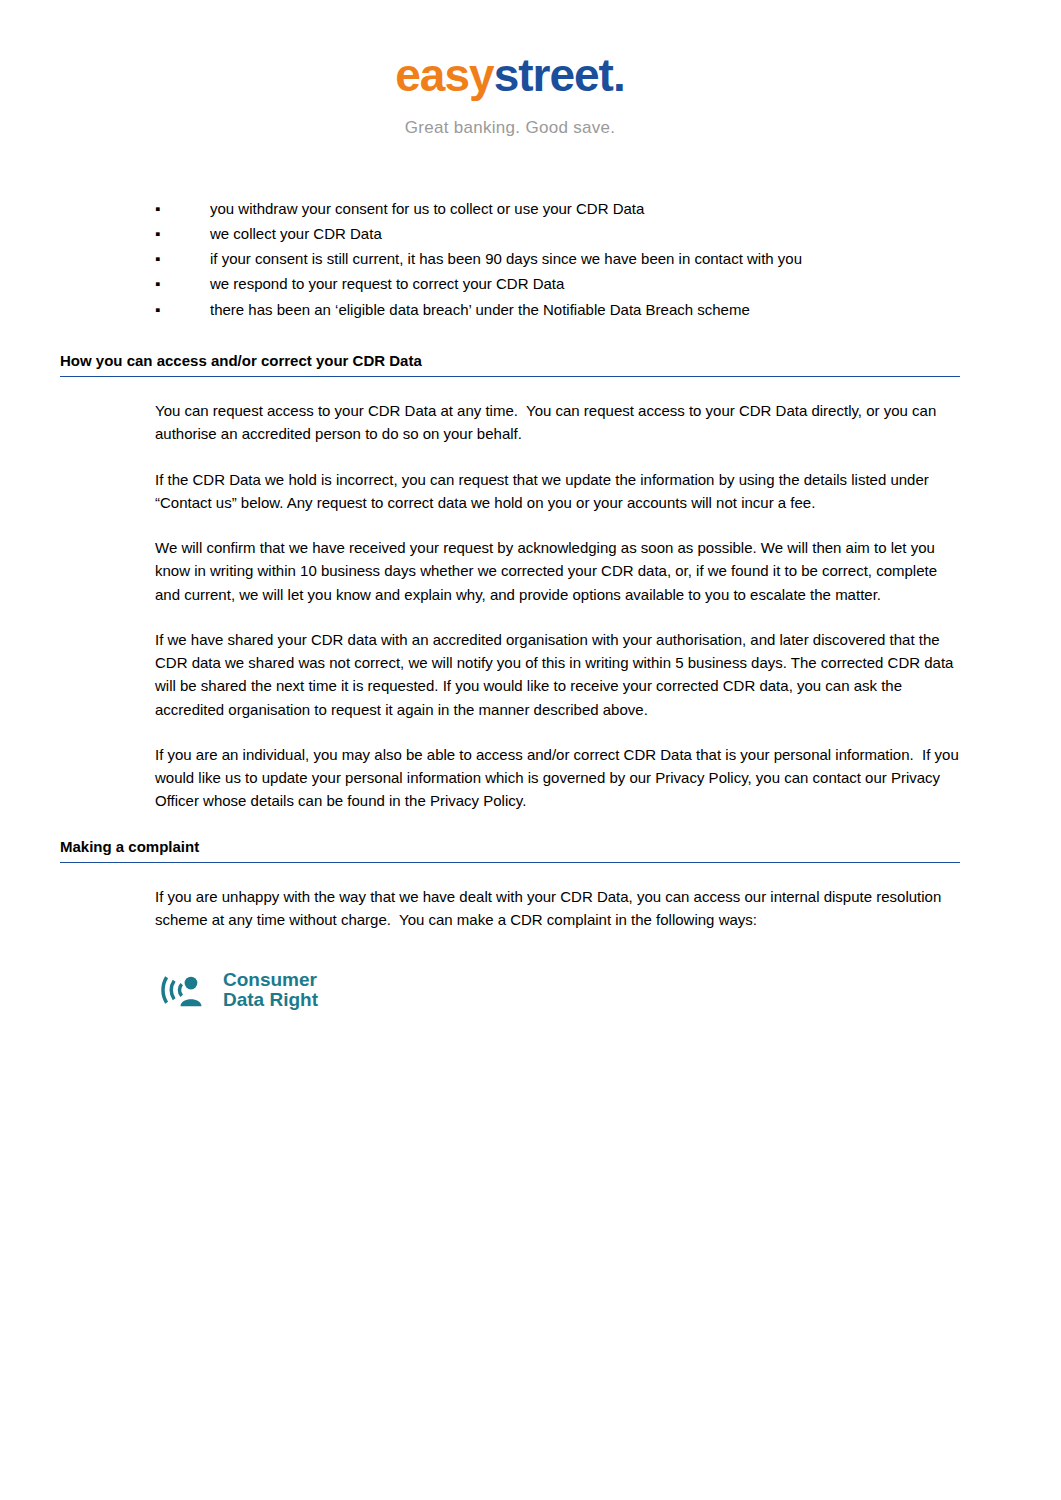easy street.
Great banking. Good save.
you withdraw your consent for us to collect or use your CDR Data
we collect your CDR Data
if your consent is still current, it has been 90 days since we have been in contact with you
we respond to your request to correct your CDR Data
there has been an ‘eligible data breach’ under the Notifiable Data Breach scheme
How you can access and/or correct your CDR Data
You can request access to your CDR Data at any time. You can request access to your CDR Data directly, or you can authorise an accredited person to do so on your behalf.
If the CDR Data we hold is incorrect, you can request that we update the information by using the details listed under “Contact us” below. Any request to correct data we hold on you or your accounts will not incur a fee.
We will confirm that we have received your request by acknowledging as soon as possible. We will then aim to let you know in writing within 10 business days whether we corrected your CDR data, or, if we found it to be correct, complete and current, we will let you know and explain why, and provide options available to you to escalate the matter.
If we have shared your CDR data with an accredited organisation with your authorisation, and later discovered that the CDR data we shared was not correct, we will notify you of this in writing within 5 business days. The corrected CDR data will be shared the next time it is requested. If you would like to receive your corrected CDR data, you can ask the accredited organisation to request it again in the manner described above.
If you are an individual, you may also be able to access and/or correct CDR Data that is your personal information. If you would like us to update your personal information which is governed by our Privacy Policy, you can contact our Privacy Officer whose details can be found in the Privacy Policy.
Making a complaint
If you are unhappy with the way that we have dealt with your CDR Data, you can access our internal dispute resolution scheme at any time without charge. You can make a CDR complaint in the following ways:
Consumer
Data Right